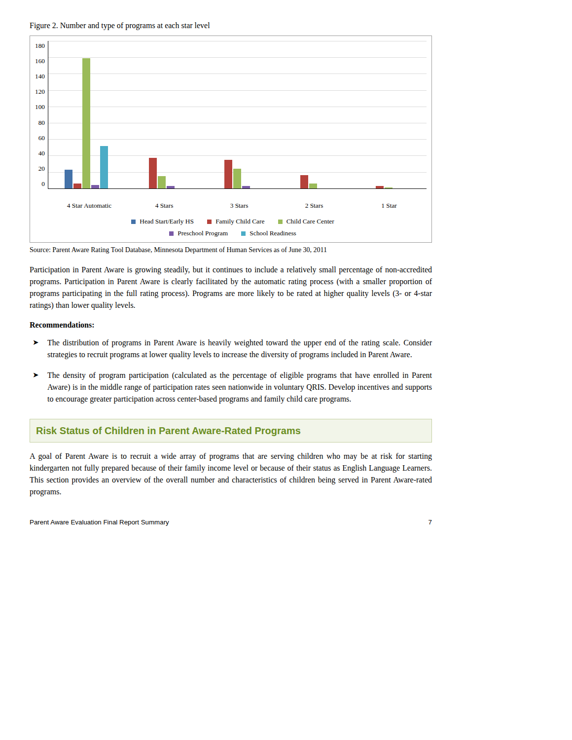Figure 2. Number and type of programs at each star level
180 160 140 120 100 80 60 40 20 0
4 Star Automatic 4 Stars 3 Stars 2 Stars 1 Star
Head Start/Early HS Family Child Care Child Care Center
Preschool Program School Readiness
Source: Parent Aware Rating Tool Database, Minnesota Department of Human Services as of June 30, 2011
Participation in Parent Aware is growing steadily, but it continues to include a relatively small percentage of non-accredited programs. Participation in Parent Aware is clearly facilitated by the automatic rating process (with a smaller proportion of programs participating in the full rating process). Programs are more likely to be rated at higher quality levels (3- or 4-star ratings) than lower quality levels.
Recommendations:
The distribution of programs in Parent Aware is heavily weighted toward the upper end of the rating scale. Consider strategies to recruit programs at lower quality levels to increase the diversity of programs included in Parent Aware.
The density of program participation (calculated as the percentage of eligible programs that have enrolled in Parent Aware) is in the middle range of participation rates seen nationwide in voluntary QRIS. Develop incentives and supports to encourage greater participation across center-based programs and family child care programs.
Risk Status of Children in Parent Aware-Rated Programs
A goal of Parent Aware is to recruit a wide array of programs that are serving children who may be at risk for starting kindergarten not fully prepared because of their family income level or because of their status as English Language Learners. This section provides an overview of the overall number and characteristics of children being served in Parent Aware-rated programs.
Parent Aware Evaluation Final Report Summary 7